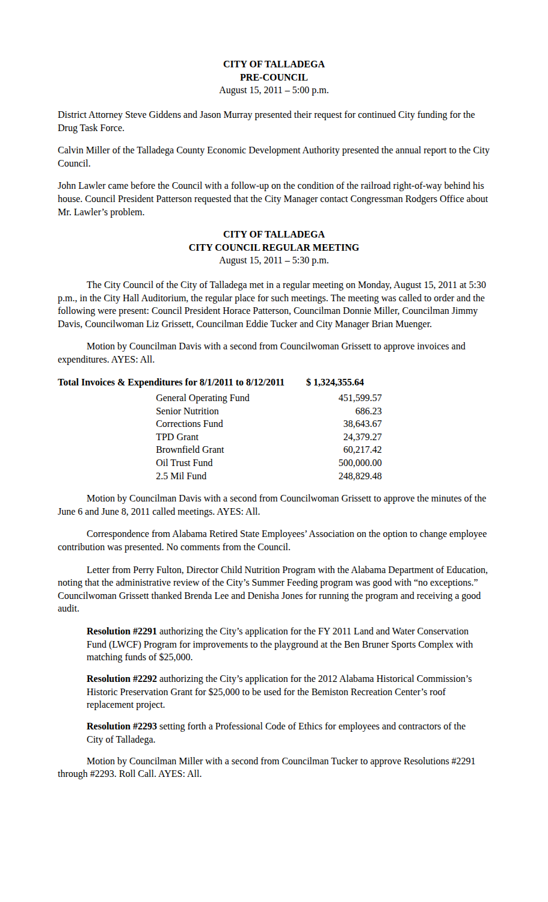City of Talladega
Pre-Council
August 15, 2011 – 5:00 p.m.
District Attorney Steve Giddens and Jason Murray presented their request for continued City funding for the Drug Task Force.
Calvin Miller of the Talladega County Economic Development Authority presented the annual report to the City Council.
John Lawler came before the Council with a follow-up on the condition of the railroad right-of-way behind his house. Council President Patterson requested that the City Manager contact Congressman Rodgers Office about Mr. Lawler’s problem.
City of Talladega
City Council Regular Meeting
August 15, 2011 – 5:30 p.m.
The City Council of the City of Talladega met in a regular meeting on Monday, August 15, 2011 at 5:30 p.m., in the City Hall Auditorium, the regular place for such meetings. The meeting was called to order and the following were present: Council President Horace Patterson, Councilman Donnie Miller, Councilman Jimmy Davis, Councilwoman Liz Grissett, Councilman Eddie Tucker and City Manager Brian Muenger.
Motion by Councilman Davis with a second from Councilwoman Grissett to approve invoices and expenditures. AYES: All.
Total Invoices & Expenditures for 8/1/2011 to 8/12/2011 $ 1,324,355.64
| General Operating Fund | 451,599.57 |
| Senior Nutrition | 686.23 |
| Corrections Fund | 38,643.67 |
| TPD Grant | 24,379.27 |
| Brownfield Grant | 60,217.42 |
| Oil Trust Fund | 500,000.00 |
| 2.5 Mil Fund | 248,829.48 |
Motion by Councilman Davis with a second from Councilwoman Grissett to approve the minutes of the June 6 and June 8, 2011 called meetings. AYES: All.
Correspondence from Alabama Retired State Employees’ Association on the option to change employee contribution was presented. No comments from the Council.
Letter from Perry Fulton, Director Child Nutrition Program with the Alabama Department of Education, noting that the administrative review of the City’s Summer Feeding program was good with “no exceptions.” Councilwoman Grissett thanked Brenda Lee and Denisha Jones for running the program and receiving a good audit.
Resolution #2291 authorizing the City’s application for the FY 2011 Land and Water Conservation Fund (LWCF) Program for improvements to the playground at the Ben Bruner Sports Complex with matching funds of $25,000.
Resolution #2292 authorizing the City’s application for the 2012 Alabama Historical Commission’s Historic Preservation Grant for $25,000 to be used for the Bemiston Recreation Center’s roof replacement project.
Resolution #2293 setting forth a Professional Code of Ethics for employees and contractors of the City of Talladega.
Motion by Councilman Miller with a second from Councilman Tucker to approve Resolutions #2291 through #2293. Roll Call. AYES: All.